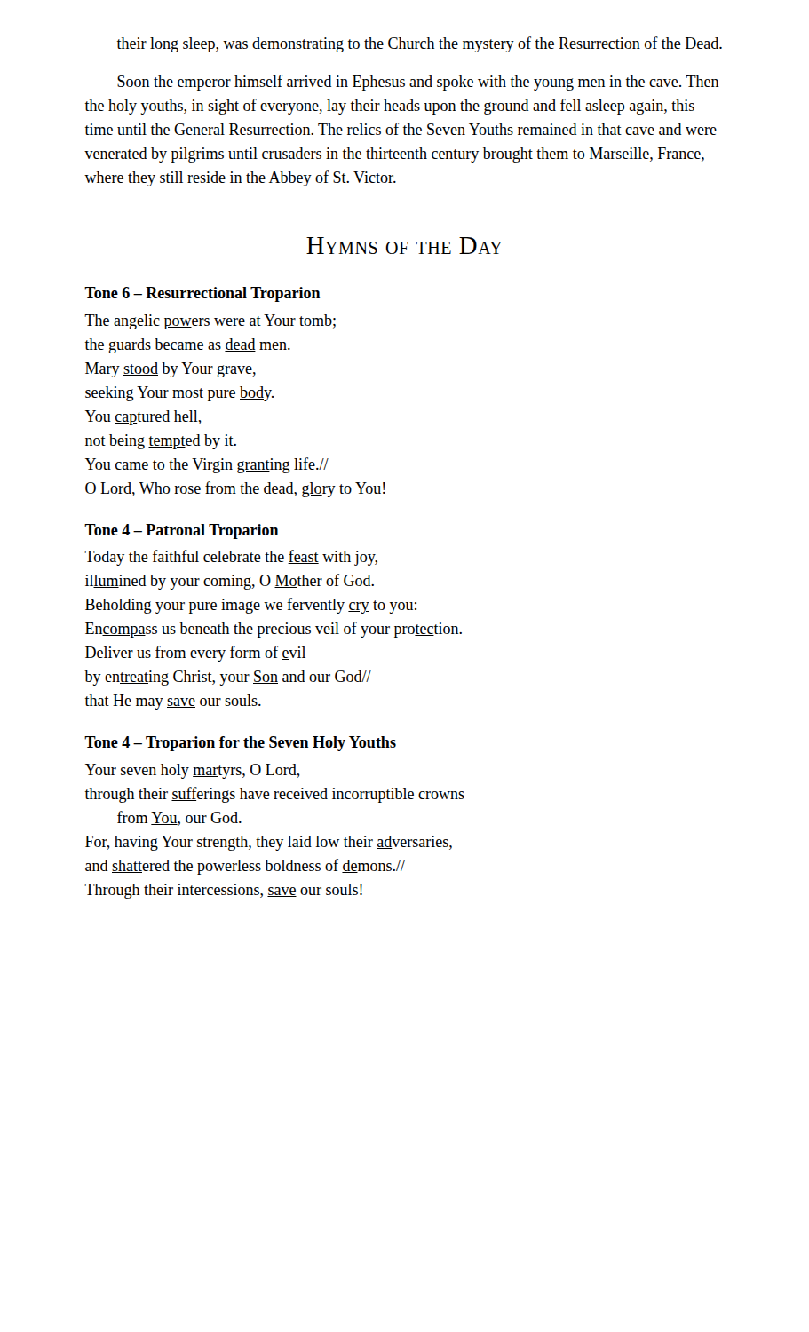their long sleep, was demonstrating to the Church the mystery of the Resurrection of the Dead.
Soon the emperor himself arrived in Ephesus and spoke with the young men in the cave. Then the holy youths, in sight of everyone, lay their heads upon the ground and fell asleep again, this time until the General Resurrection. The relics of the Seven Youths remained in that cave and were venerated by pilgrims until crusaders in the thirteenth century brought them to Marseille, France, where they still reside in the Abbey of St. Victor.
Hymns of the Day
Tone 6 – Resurrectional Troparion
The angelic powers were at Your tomb;
the guards became as dead men.
Mary stood by Your grave,
seeking Your most pure body.
You captured hell,
not being tempted by it.
You came to the Virgin granting life.//
O Lord, Who rose from the dead, glory to You!
Tone 4 – Patronal Troparion
Today the faithful celebrate the feast with joy,
illumined by your coming, O Mother of God.
Beholding your pure image we fervently cry to you:
Encompass us beneath the precious veil of your protection.
Deliver us from every form of evil
by entreating Christ, your Son and our God//
that He may save our souls.
Tone 4 – Troparion for the Seven Holy Youths
Your seven holy martyrs, O Lord,
through their sufferings have received incorruptible crowns
from You, our God.
For, having Your strength, they laid low their adversaries,
and shattered the powerless boldness of demons.//
Through their intercessions, save our souls!